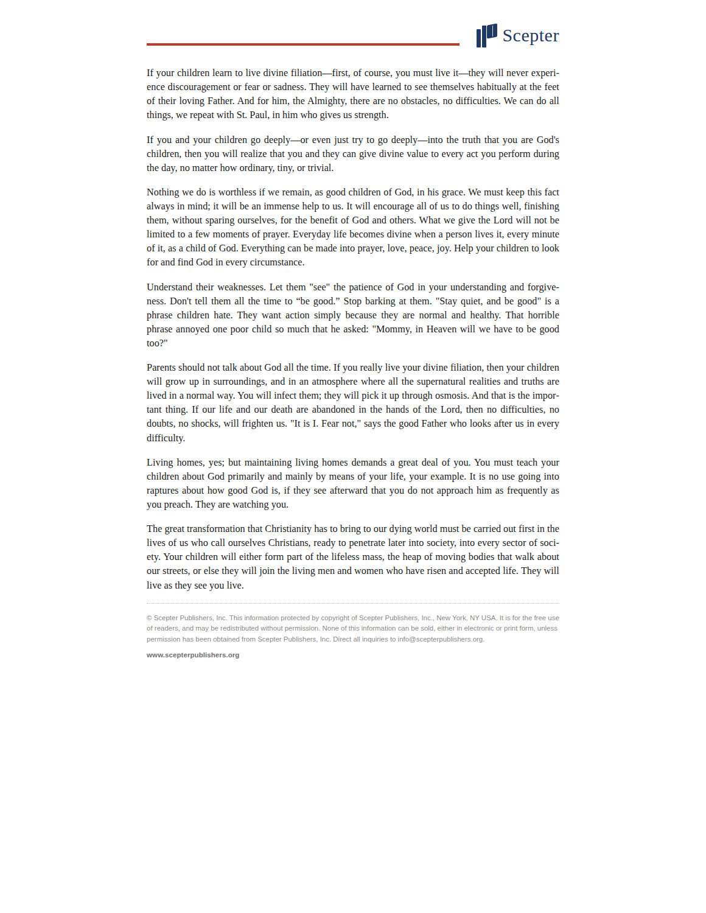Scepter
If your children learn to live divine filiation—first, of course, you must live it—they will never experience discouragement or fear or sadness. They will have learned to see themselves habitually at the feet of their loving Father. And for him, the Almighty, there are no obstacles, no difficulties. We can do all things, we repeat with St. Paul, in him who gives us strength.
If you and your children go deeply—or even just try to go deeply—into the truth that you are God's children, then you will realize that you and they can give divine value to every act you perform during the day, no matter how ordinary, tiny, or trivial.
Nothing we do is worthless if we remain, as good children of God, in his grace. We must keep this fact always in mind; it will be an immense help to us. It will encourage all of us to do things well, finishing them, without sparing ourselves, for the benefit of God and others. What we give the Lord will not be limited to a few moments of prayer. Everyday life becomes divine when a person lives it, every minute of it, as a child of God. Everything can be made into prayer, love, peace, joy. Help your children to look for and find God in every circumstance.
Understand their weaknesses. Let them "see" the patience of God in your understanding and forgiveness. Don't tell them all the time to “be good.” Stop barking at them. "Stay quiet, and be good" is a phrase children hate. They want action simply because they are normal and healthy. That horrible phrase annoyed one poor child so much that he asked: "Mommy, in Heaven will we have to be good too?"
Parents should not talk about God all the time. If you really live your divine filiation, then your children will grow up in surroundings, and in an atmosphere where all the supernatural realities and truths are lived in a normal way. You will infect them; they will pick it up through osmosis. And that is the important thing. If our life and our death are abandoned in the hands of the Lord, then no difficulties, no doubts, no shocks, will frighten us. "It is I. Fear not," says the good Father who looks after us in every difficulty.
Living homes, yes; but maintaining living homes demands a great deal of you. You must teach your children about God primarily and mainly by means of your life, your example. It is no use going into raptures about how good God is, if they see afterward that you do not approach him as frequently as you preach. They are watching you.
The great transformation that Christianity has to bring to our dying world must be carried out first in the lives of us who call ourselves Christians, ready to penetrate later into society, into every sector of society. Your children will either form part of the lifeless mass, the heap of moving bodies that walk about our streets, or else they will join the living men and women who have risen and accepted life. They will live as they see you live.
© Scepter Publishers, Inc. This information protected by copyright of Scepter Publishers, Inc., New York, NY USA. It is for the free use of readers, and may be redistributed without permission. None of this information can be sold, either in electronic or print form, unless permission has been obtained from Scepter Publishers, Inc. Direct all inquiries to info@scepterpublishers.org.
www.scepterpublishers.org